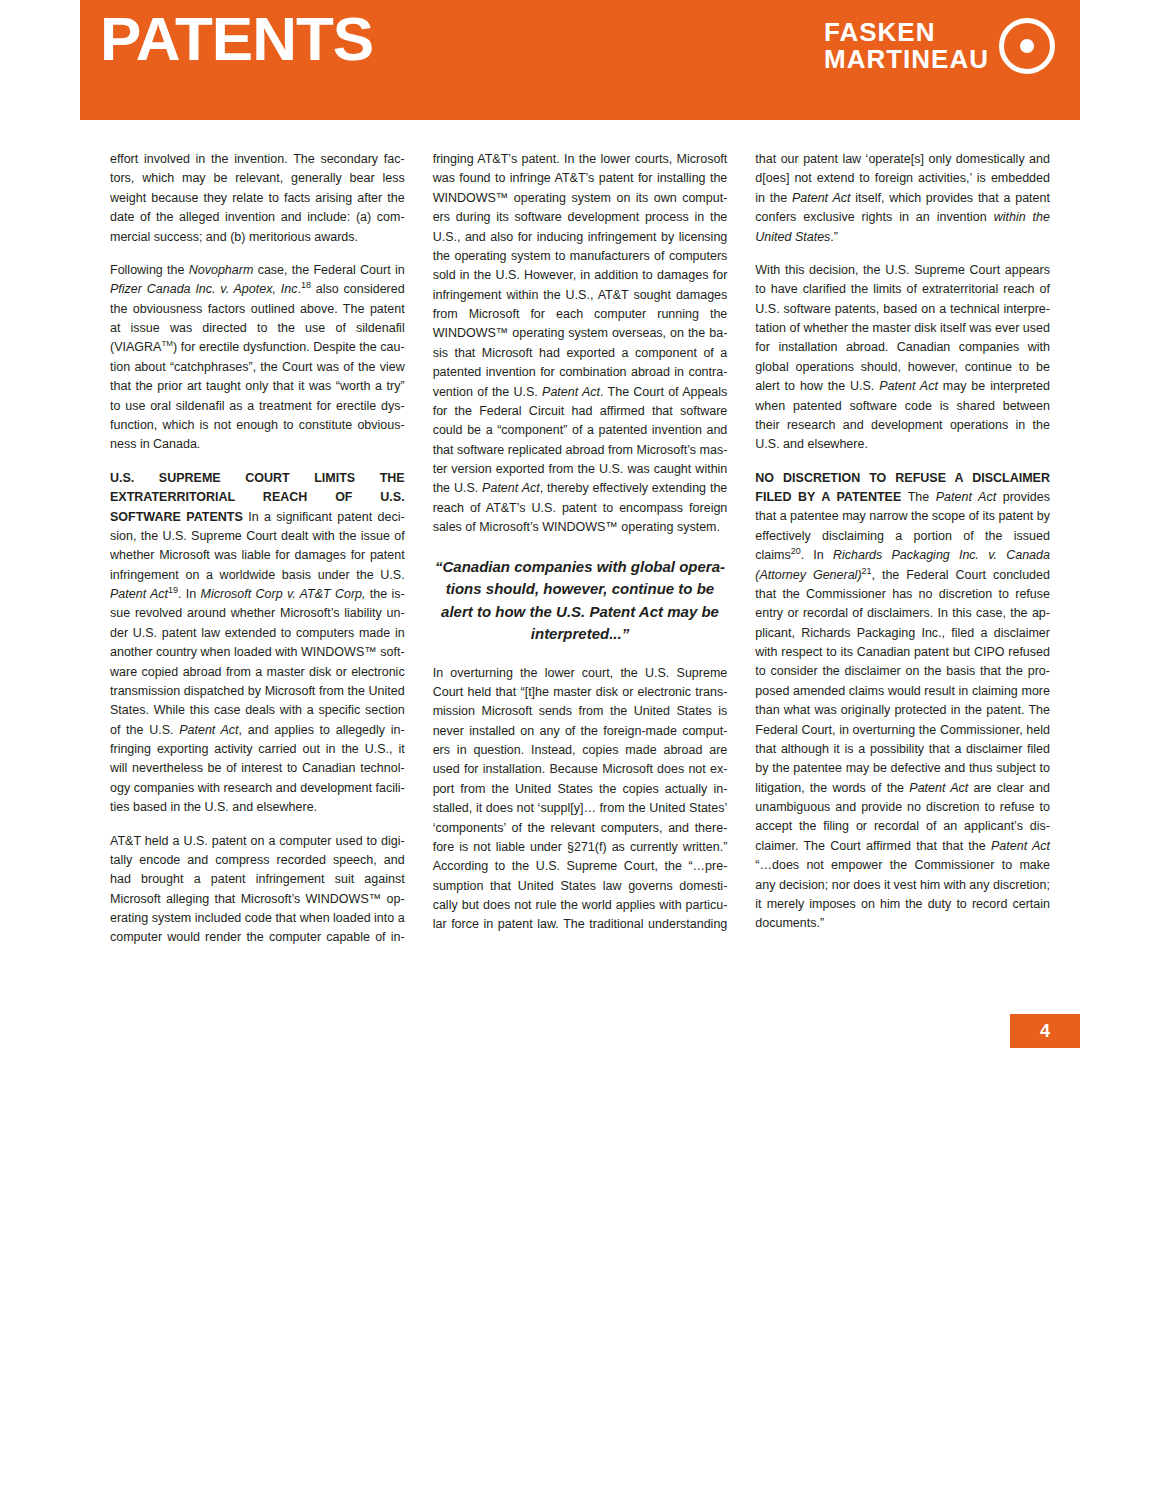PATENTS
FASKEN
MARTINEAU
effort involved in the invention. The secondary factors, which may be relevant, generally bear less weight because they relate to facts arising after the date of the alleged invention and include: (a) commercial success; and (b) meritorious awards.
Following the Novopharm case, the Federal Court in Pfizer Canada Inc. v. Apotex, Inc.18 also considered the obviousness factors outlined above. The patent at issue was directed to the use of sildenafil (VIAGRATM) for erectile dysfunction. Despite the caution about “catchphrases”, the Court was of the view that the prior art taught only that it was “worth a try” to use oral sildenafil as a treatment for erectile dysfunction, which is not enough to constitute obviousness in Canada.
U.S. Supreme Court Limits the Extraterritorial Reach of U.S. Software Patents In a significant patent decision, the U.S. Supreme Court dealt with the issue of whether Microsoft was liable for damages for patent infringement on a worldwide basis under the U.S. Patent Act19. In Microsoft Corp v. AT&T Corp, the issue revolved around whether Microsoft’s liability under U.S. patent law extended to computers made in another country when loaded with WINDOWS™ software copied abroad from a master disk or electronic transmission dispatched by Microsoft from the United States. While this case deals with a specific section of the U.S. Patent Act, and applies to allegedly infringing exporting activity carried out in the U.S., it will nevertheless be of interest to Canadian technology companies with research and development facilities based in the U.S. and elsewhere.
AT&T held a U.S. patent on a computer used to digitally encode and compress recorded speech, and had brought a patent infringement suit against Microsoft alleging that Microsoft’s WINDOWS™ operating system included code that when loaded into a computer would render the computer capable of infringing AT&T’s patent. In the lower courts, Microsoft was found to infringe AT&T’s patent for installing the WINDOWS™ operating system on its own computers during its software development process in the U.S., and also for inducing infringement by licensing the operating system to manufacturers of computers sold in the U.S. However, in addition to damages for infringement within the U.S., AT&T sought damages from Microsoft for each computer running the WINDOWS™ operating system overseas, on the basis that Microsoft had exported a component of a patented invention for combination abroad in contravention of the U.S. Patent Act. The Court of Appeals for the Federal Circuit had affirmed that software could be a “component” of a patented invention and that software replicated abroad from Microsoft’s master version exported from the U.S. was caught within the U.S. Patent Act, thereby effectively extending the reach of AT&T’s U.S. patent to encompass foreign sales of Microsoft’s WINDOWS™ operating system.
“Canadian companies with global operations should, however, continue to be alert to how the U.S. Patent Act may be interpreted...”
In overturning the lower court, the U.S. Supreme Court held that “[t]he master disk or electronic transmission Microsoft sends from the United States is never installed on any of the foreign-made computers in question. Instead, copies made abroad are used for installation. Because Microsoft does not export from the United States the copies actually installed, it does not ‘suppl[y]… from the United States’ ‘components’ of the relevant computers, and therefore is not liable under §271(f) as currently written.” According to the U.S. Supreme Court, the “…presumption that United States law governs domestically but does not rule the world applies with particular force in patent law. The traditional understanding that our patent law ‘operate[s] only domestically and d[oes] not extend to foreign activities,’ is embedded in the Patent Act itself, which provides that a patent confers exclusive rights in an invention within the United States.”
With this decision, the U.S. Supreme Court appears to have clarified the limits of extraterritorial reach of U.S. software patents, based on a technical interpretation of whether the master disk itself was ever used for installation abroad. Canadian companies with global operations should, however, continue to be alert to how the U.S. Patent Act may be interpreted when patented software code is shared between their research and development operations in the U.S. and elsewhere.
No Discretion to Refuse a Disclaimer Filed by a Patentee The Patent Act provides that a patentee may narrow the scope of its patent by effectively disclaiming a portion of the issued claims20. In Richards Packaging Inc. v. Canada (Attorney General)21, the Federal Court concluded that the Commissioner has no discretion to refuse entry or recordal of disclaimers. In this case, the applicant, Richards Packaging Inc., filed a disclaimer with respect to its Canadian patent but CIPO refused to consider the disclaimer on the basis that the proposed amended claims would result in claiming more than what was originally protected in the patent. The Federal Court, in overturning the Commissioner, held that although it is a possibility that a disclaimer filed by the patentee may be defective and thus subject to litigation, the words of the Patent Act are clear and unambiguous and provide no discretion to refuse to accept the filing or recordal of an applicant’s disclaimer. The Court affirmed that that the Patent Act “…does not empower the Commissioner to make any decision; nor does it vest him with any discretion; it merely imposes on him the duty to record certain documents.”
4